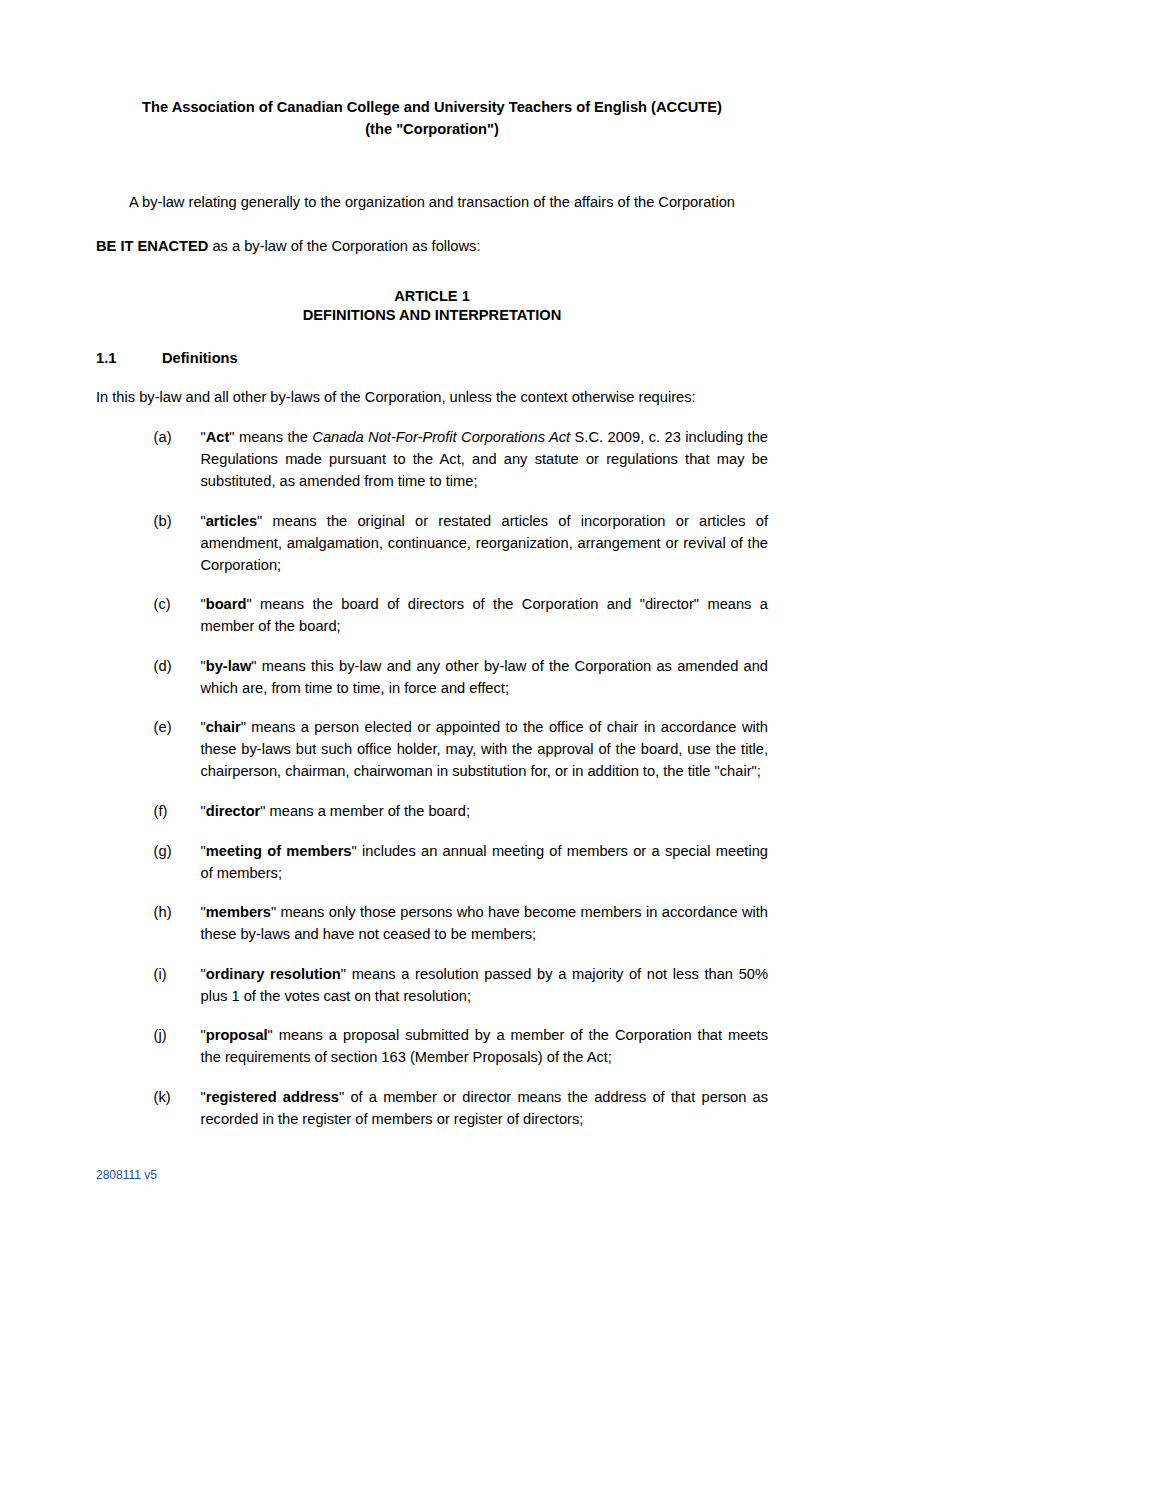The Association of Canadian College and University Teachers of English (ACCUTE)
(the "Corporation")
A by-law relating generally to the organization and transaction of the affairs of the Corporation
BE IT ENACTED as a by-law of the Corporation as follows:
ARTICLE 1
DEFINITIONS AND INTERPRETATION
1.1 Definitions
In this by-law and all other by-laws of the Corporation, unless the context otherwise requires:
(a) "Act" means the Canada Not-For-Profit Corporations Act S.C. 2009, c. 23 including the Regulations made pursuant to the Act, and any statute or regulations that may be substituted, as amended from time to time;
(b) "articles" means the original or restated articles of incorporation or articles of amendment, amalgamation, continuance, reorganization, arrangement or revival of the Corporation;
(c) "board" means the board of directors of the Corporation and "director" means a member of the board;
(d) "by-law" means this by-law and any other by-law of the Corporation as amended and which are, from time to time, in force and effect;
(e) "chair" means a person elected or appointed to the office of chair in accordance with these by-laws but such office holder, may, with the approval of the board, use the title, chairperson, chairman, chairwoman in substitution for, or in addition to, the title "chair";
(f) "director" means a member of the board;
(g) "meeting of members" includes an annual meeting of members or a special meeting of members;
(h) "members" means only those persons who have become members in accordance with these by-laws and have not ceased to be members;
(i) "ordinary resolution" means a resolution passed by a majority of not less than 50% plus 1 of the votes cast on that resolution;
(j) "proposal" means a proposal submitted by a member of the Corporation that meets the requirements of section 163 (Member Proposals) of the Act;
(k) "registered address" of a member or director means the address of that person as recorded in the register of members or register of directors;
2808111 v5